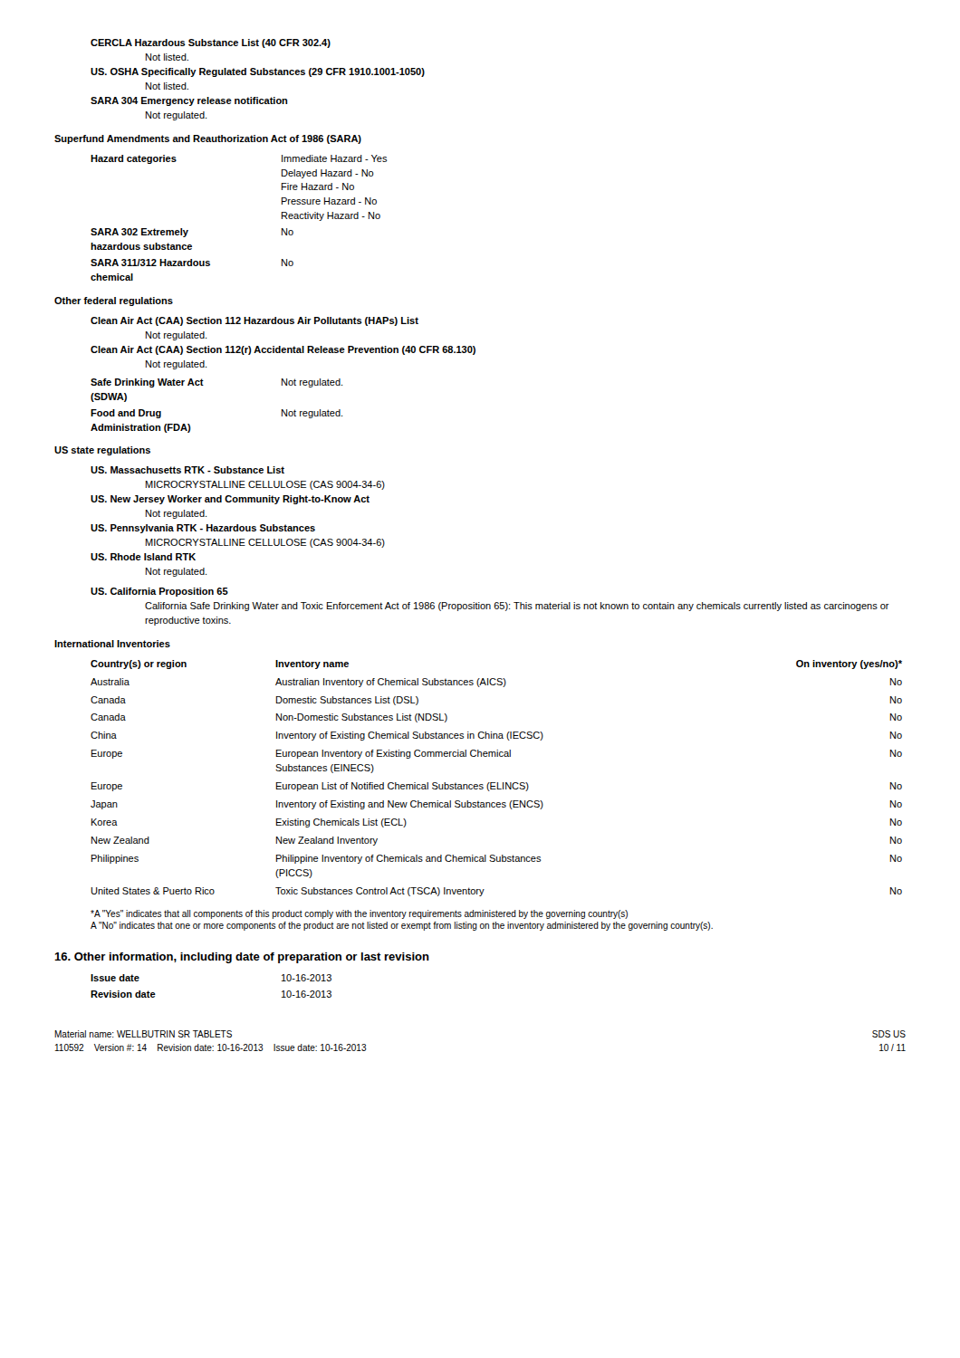CERCLA Hazardous Substance List (40 CFR 302.4)
Not listed.
US. OSHA Specifically Regulated Substances (29 CFR 1910.1001-1050)
Not listed.
SARA 304 Emergency release notification
Not regulated.
Superfund Amendments and Reauthorization Act of 1986 (SARA)
Hazard categories
Immediate Hazard - Yes
Delayed Hazard - No
Fire Hazard - No
Pressure Hazard - No
Reactivity Hazard - No
SARA 302 Extremely
hazardous substance
No
SARA 311/312 Hazardous
chemical
No
Other federal regulations
Clean Air Act (CAA) Section 112 Hazardous Air Pollutants (HAPs) List
Not regulated.
Clean Air Act (CAA) Section 112(r) Accidental Release Prevention (40 CFR 68.130)
Not regulated.
Safe Drinking Water Act
(SDWA)
Not regulated.
Food and Drug
Administration (FDA)
Not regulated.
US state regulations
US. Massachusetts RTK - Substance List
MICROCRYSTALLINE CELLULOSE (CAS 9004-34-6)
US. New Jersey Worker and Community Right-to-Know Act
Not regulated.
US. Pennsylvania RTK - Hazardous Substances
MICROCRYSTALLINE CELLULOSE (CAS 9004-34-6)
US. Rhode Island RTK
Not regulated.
US. California Proposition 65
California Safe Drinking Water and Toxic Enforcement Act of 1986 (Proposition 65): This material is not known to contain any chemicals currently listed as carcinogens or reproductive toxins.
International Inventories
| Country(s) or region | Inventory name | On inventory (yes/no)* |
| --- | --- | --- |
| Australia | Australian Inventory of Chemical Substances (AICS) | No |
| Canada | Domestic Substances List (DSL) | No |
| Canada | Non-Domestic Substances List (NDSL) | No |
| China | Inventory of Existing Chemical Substances in China (IECSC) | No |
| Europe | European Inventory of Existing Commercial Chemical Substances (EINECS) | No |
| Europe | European List of Notified Chemical Substances (ELINCS) | No |
| Japan | Inventory of Existing and New Chemical Substances (ENCS) | No |
| Korea | Existing Chemicals List (ECL) | No |
| New Zealand | New Zealand Inventory | No |
| Philippines | Philippine Inventory of Chemicals and Chemical Substances (PICCS) | No |
| United States & Puerto Rico | Toxic Substances Control Act (TSCA) Inventory | No |
*A "Yes" indicates that all components of this product comply with the inventory requirements administered by the governing country(s)
A "No" indicates that one or more components of the product are not listed or exempt from listing on the inventory administered by the governing country(s).
16. Other information, including date of preparation or last revision
Issue date
10-16-2013
Revision date
10-16-2013
Material name: WELLBUTRIN SR TABLETS
SDS US
110592 Version #: 14 Revision date: 10-16-2013 Issue date: 10-16-2013
10 / 11